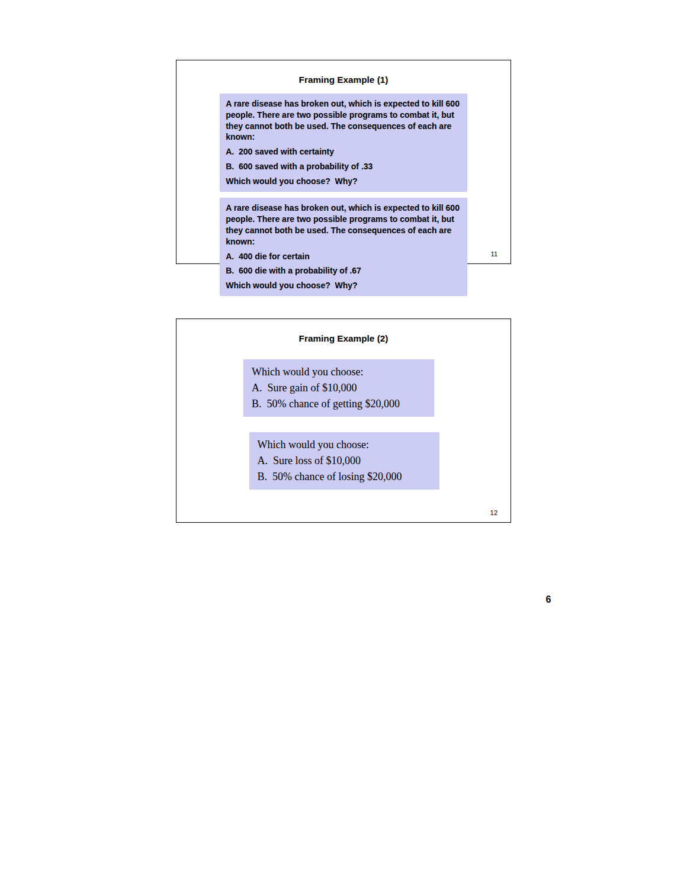Framing Example (1)
A rare disease has broken out, which is expected to kill 600 people. There are two possible programs to combat it, but they cannot both be used. The consequences of each are known:
A. 200 saved with certainty
B. 600 saved with a probability of .33
Which would you choose? Why?
A rare disease has broken out, which is expected to kill 600 people. There are two possible programs to combat it, but they cannot both be used. The consequences of each are known:
A. 400 die for certain
B. 600 die with a probability of .67
Which would you choose? Why?
11
Framing Example (2)
Which would you choose:
A. Sure gain of $10,000
B. 50% chance of getting $20,000
Which would you choose:
A. Sure loss of $10,000
B. 50% chance of losing $20,000
12
6